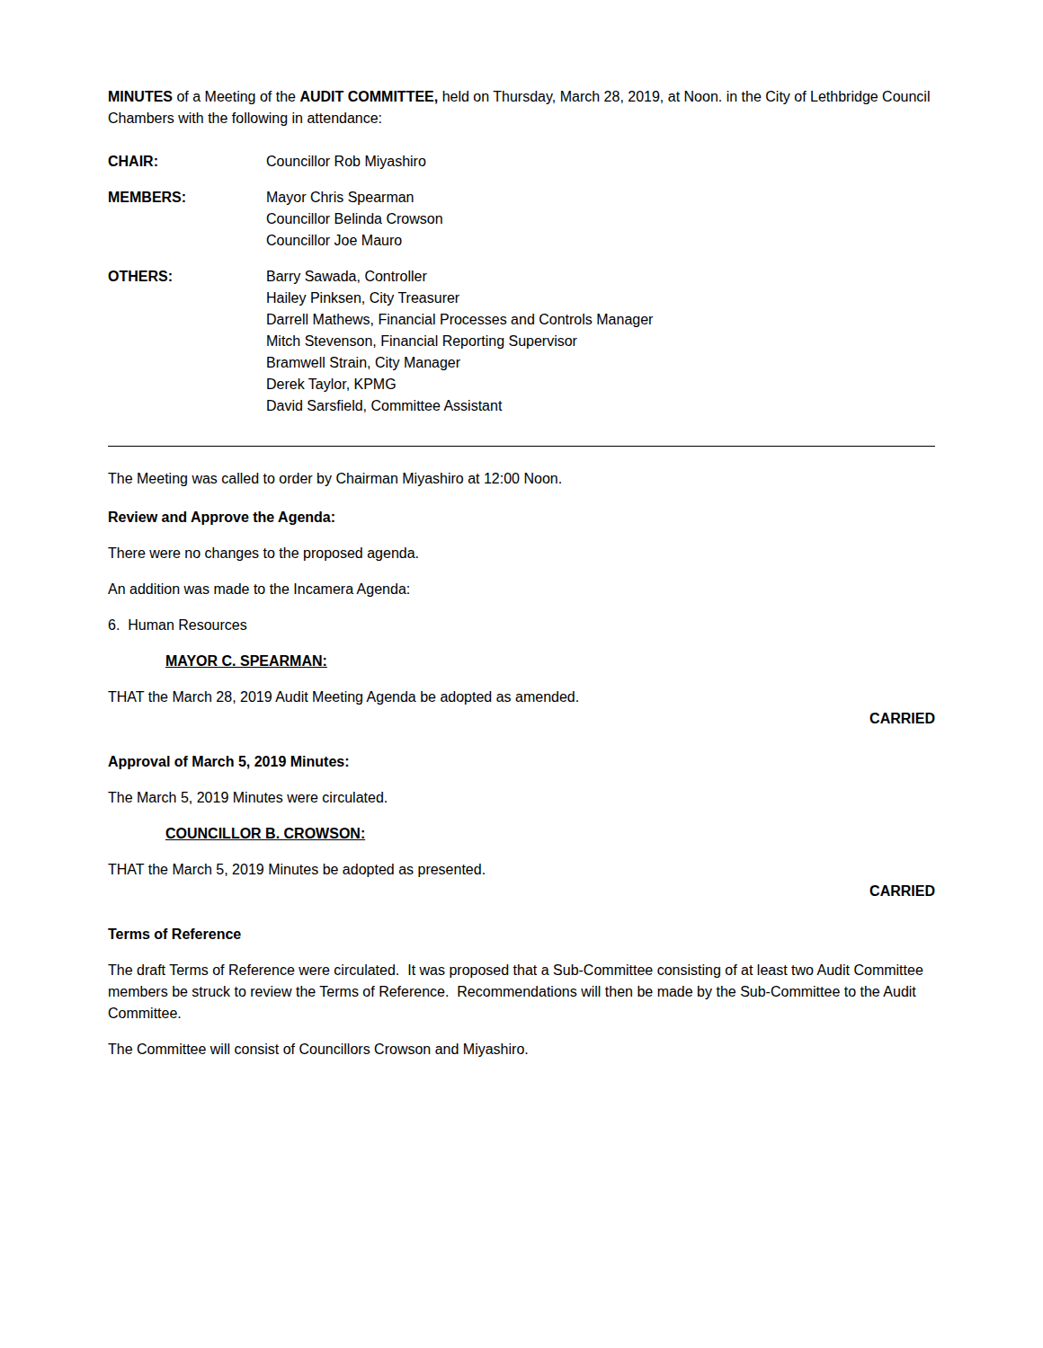MINUTES of a Meeting of the AUDIT COMMITTEE, held on Thursday, March 28, 2019, at Noon. in the City of Lethbridge Council Chambers with the following in attendance:
| CHAIR: | Councillor Rob Miyashiro |
| MEMBERS: | Mayor Chris Spearman Councillor Belinda Crowson Councillor Joe Mauro |
| OTHERS: | Barry Sawada, Controller Hailey Pinksen, City Treasurer Darrell Mathews, Financial Processes and Controls Manager Mitch Stevenson, Financial Reporting Supervisor Bramwell Strain, City Manager Derek Taylor, KPMG David Sarsfield, Committee Assistant |
The Meeting was called to order by Chairman Miyashiro at 12:00 Noon.
Review and Approve the Agenda:
There were no changes to the proposed agenda.
An addition was made to the Incamera Agenda:
6. Human Resources
MAYOR C. SPEARMAN:
THAT the March 28, 2019 Audit Meeting Agenda be adopted as amended.
CARRIED
Approval of March 5, 2019 Minutes:
The March 5, 2019 Minutes were circulated.
COUNCILLOR B. CROWSON:
THAT the March 5, 2019 Minutes be adopted as presented.
CARRIED
Terms of Reference
The draft Terms of Reference were circulated. It was proposed that a Sub-Committee consisting of at least two Audit Committee members be struck to review the Terms of Reference. Recommendations will then be made by the Sub-Committee to the Audit Committee.
The Committee will consist of Councillors Crowson and Miyashiro.